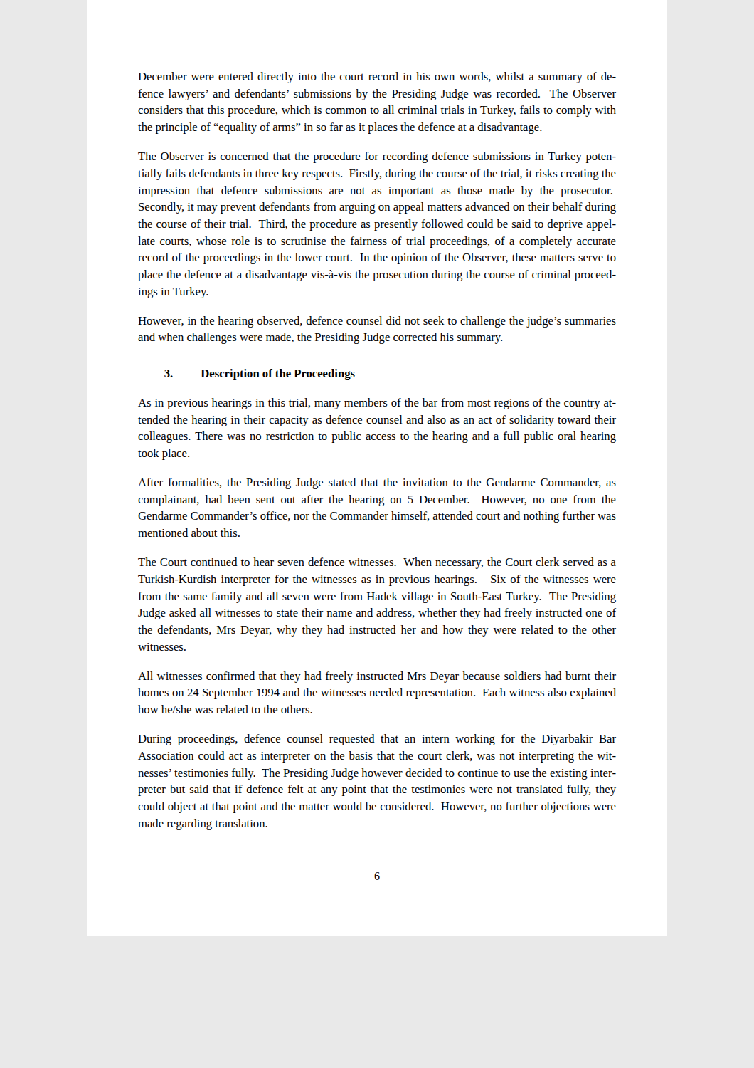December were entered directly into the court record in his own words, whilst a summary of defence lawyers’ and defendants’ submissions by the Presiding Judge was recorded. The Observer considers that this procedure, which is common to all criminal trials in Turkey, fails to comply with the principle of “equality of arms” in so far as it places the defence at a disadvantage.
The Observer is concerned that the procedure for recording defence submissions in Turkey potentially fails defendants in three key respects. Firstly, during the course of the trial, it risks creating the impression that defence submissions are not as important as those made by the prosecutor. Secondly, it may prevent defendants from arguing on appeal matters advanced on their behalf during the course of their trial. Third, the procedure as presently followed could be said to deprive appellate courts, whose role is to scrutinise the fairness of trial proceedings, of a completely accurate record of the proceedings in the lower court. In the opinion of the Observer, these matters serve to place the defence at a disadvantage vis-à-vis the prosecution during the course of criminal proceedings in Turkey.
However, in the hearing observed, defence counsel did not seek to challenge the judge’s summaries and when challenges were made, the Presiding Judge corrected his summary.
3. Description of the Proceedings
As in previous hearings in this trial, many members of the bar from most regions of the country attended the hearing in their capacity as defence counsel and also as an act of solidarity toward their colleagues. There was no restriction to public access to the hearing and a full public oral hearing took place.
After formalities, the Presiding Judge stated that the invitation to the Gendarme Commander, as complainant, had been sent out after the hearing on 5 December. However, no one from the Gendarme Commander’s office, nor the Commander himself, attended court and nothing further was mentioned about this.
The Court continued to hear seven defence witnesses. When necessary, the Court clerk served as a Turkish-Kurdish interpreter for the witnesses as in previous hearings. Six of the witnesses were from the same family and all seven were from Hadek village in South-East Turkey. The Presiding Judge asked all witnesses to state their name and address, whether they had freely instructed one of the defendants, Mrs Deyar, why they had instructed her and how they were related to the other witnesses.
All witnesses confirmed that they had freely instructed Mrs Deyar because soldiers had burnt their homes on 24 September 1994 and the witnesses needed representation. Each witness also explained how he/she was related to the others.
During proceedings, defence counsel requested that an intern working for the Diyarbakir Bar Association could act as interpreter on the basis that the court clerk, was not interpreting the witnesses’ testimonies fully. The Presiding Judge however decided to continue to use the existing interpreter but said that if defence felt at any point that the testimonies were not translated fully, they could object at that point and the matter would be considered. However, no further objections were made regarding translation.
6